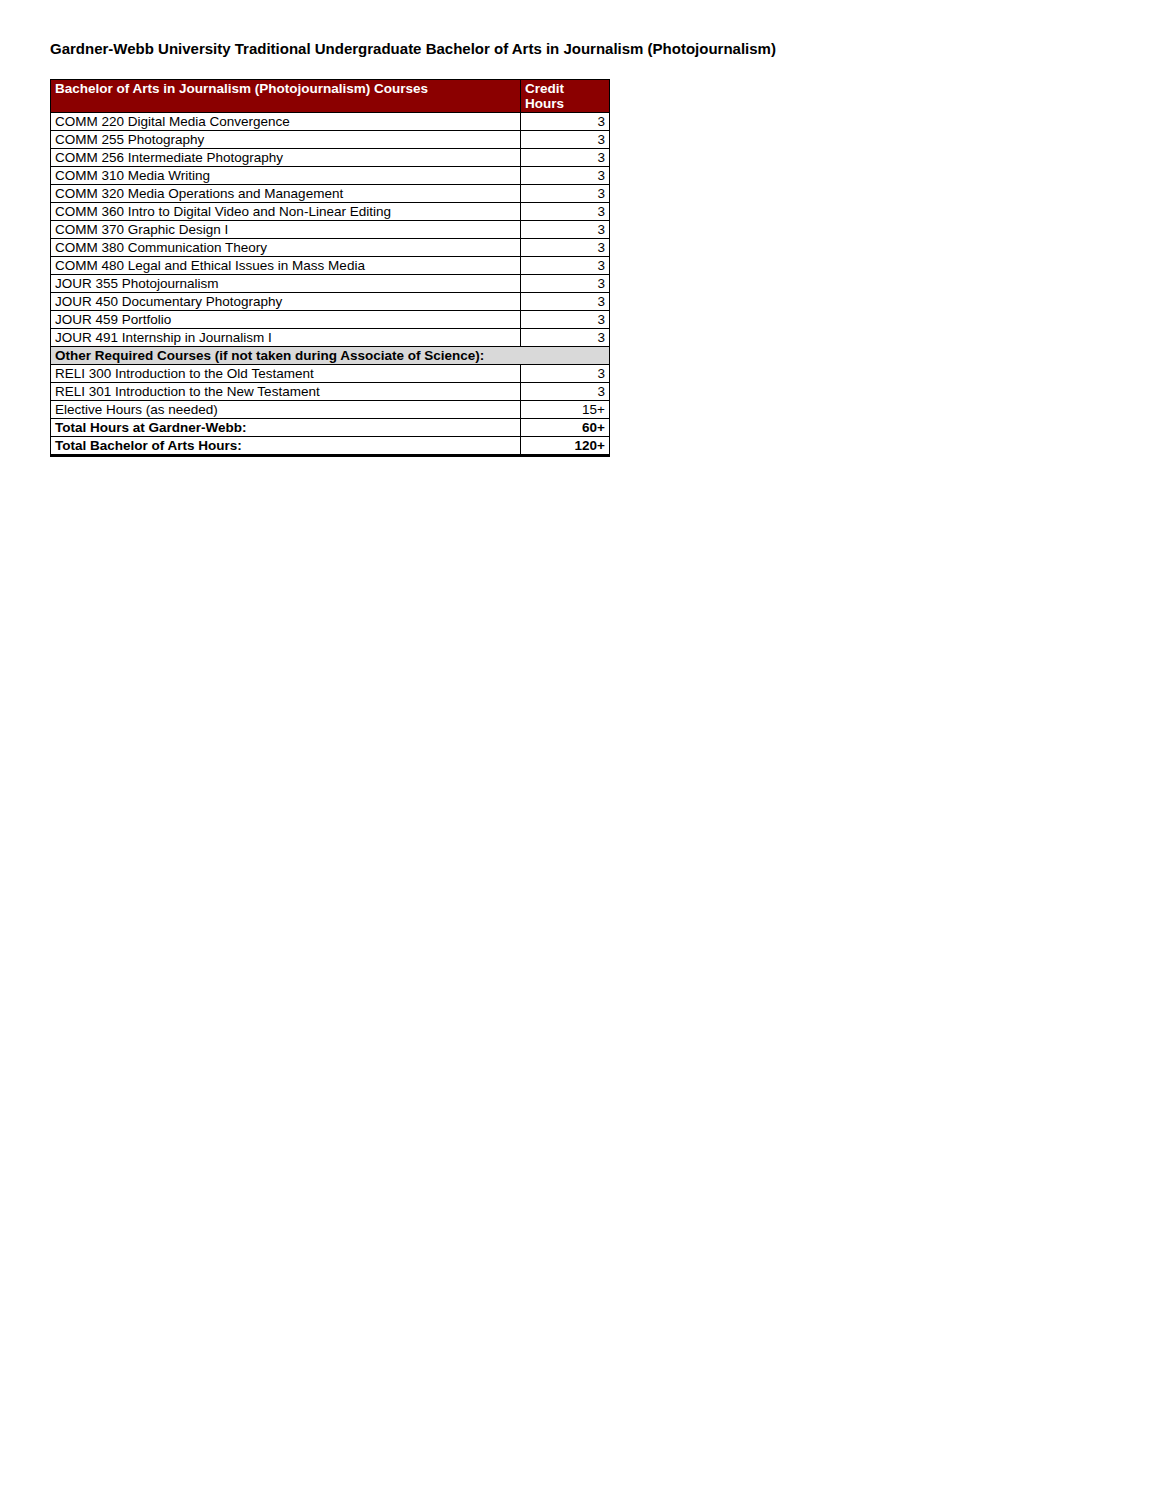Gardner-Webb University Traditional Undergraduate Bachelor of Arts in Journalism (Photojournalism)
| Bachelor of Arts in Journalism (Photojournalism) Courses | Credit Hours |
| --- | --- |
| COMM 220 Digital Media Convergence | 3 |
| COMM 255 Photography | 3 |
| COMM 256 Intermediate Photography | 3 |
| COMM 310 Media Writing | 3 |
| COMM 320 Media Operations and Management | 3 |
| COMM 360 Intro to Digital Video and Non-Linear Editing | 3 |
| COMM 370 Graphic Design I | 3 |
| COMM 380 Communication Theory | 3 |
| COMM 480 Legal and Ethical Issues in Mass Media | 3 |
| JOUR 355 Photojournalism | 3 |
| JOUR 450 Documentary Photography | 3 |
| JOUR 459 Portfolio | 3 |
| JOUR 491 Internship in Journalism I | 3 |
| Other Required Courses (if not taken during Associate of Science): |
| RELI 300 Introduction to the Old Testament | 3 |
| RELI 301 Introduction to the New Testament | 3 |
| Elective Hours (as needed) | 15+ |
| Total Hours at Gardner-Webb: | 60+ |
| Total Bachelor of Arts Hours: | 120+ |